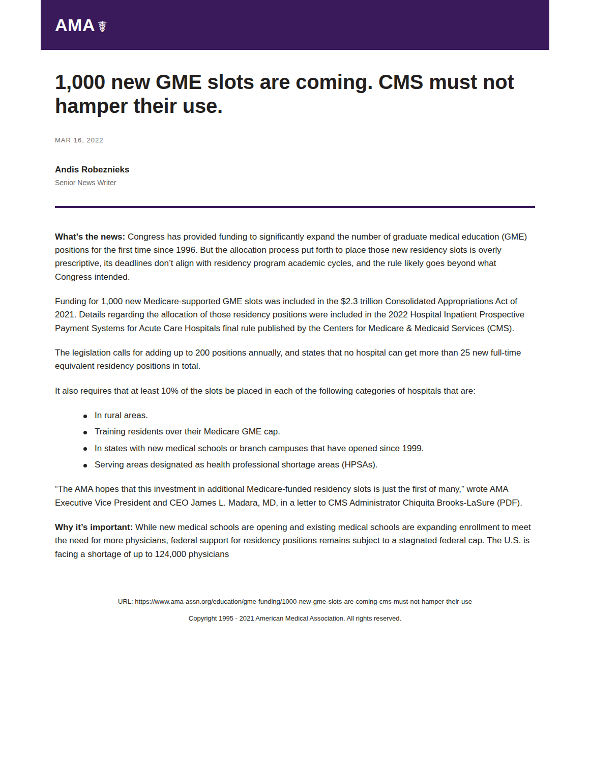AMA☤
1,000 new GME slots are coming. CMS must not hamper their use.
MAR 16, 2022
Andis Robeznieks
Senior News Writer
What’s the news: Congress has provided funding to significantly expand the number of graduate medical education (GME) positions for the first time since 1996. But the allocation process put forth to place those new residency slots is overly prescriptive, its deadlines don’t align with residency program academic cycles, and the rule likely goes beyond what Congress intended.
Funding for 1,000 new Medicare-supported GME slots was included in the $2.3 trillion Consolidated Appropriations Act of 2021. Details regarding the allocation of those residency positions were included in the 2022 Hospital Inpatient Prospective Payment Systems for Acute Care Hospitals final rule published by the Centers for Medicare & Medicaid Services (CMS).
The legislation calls for adding up to 200 positions annually, and states that no hospital can get more than 25 new full-time equivalent residency positions in total.
It also requires that at least 10% of the slots be placed in each of the following categories of hospitals that are:
In rural areas.
Training residents over their Medicare GME cap.
In states with new medical schools or branch campuses that have opened since 1999.
Serving areas designated as health professional shortage areas (HPSAs).
“The AMA hopes that this investment in additional Medicare-funded residency slots is just the first of many,” wrote AMA Executive Vice President and CEO James L. Madara, MD, in a letter to CMS Administrator Chiquita Brooks-LaSure (PDF).
Why it’s important: While new medical schools are opening and existing medical schools are expanding enrollment to meet the need for more physicians, federal support for residency positions remains subject to a stagnated federal cap. The U.S. is facing a shortage of up to 124,000 physicians
URL: https://www.ama-assn.org/education/gme-funding/1000-new-gme-slots-are-coming-cms-must-not-hamper-their-use
Copyright 1995 - 2021 American Medical Association. All rights reserved.